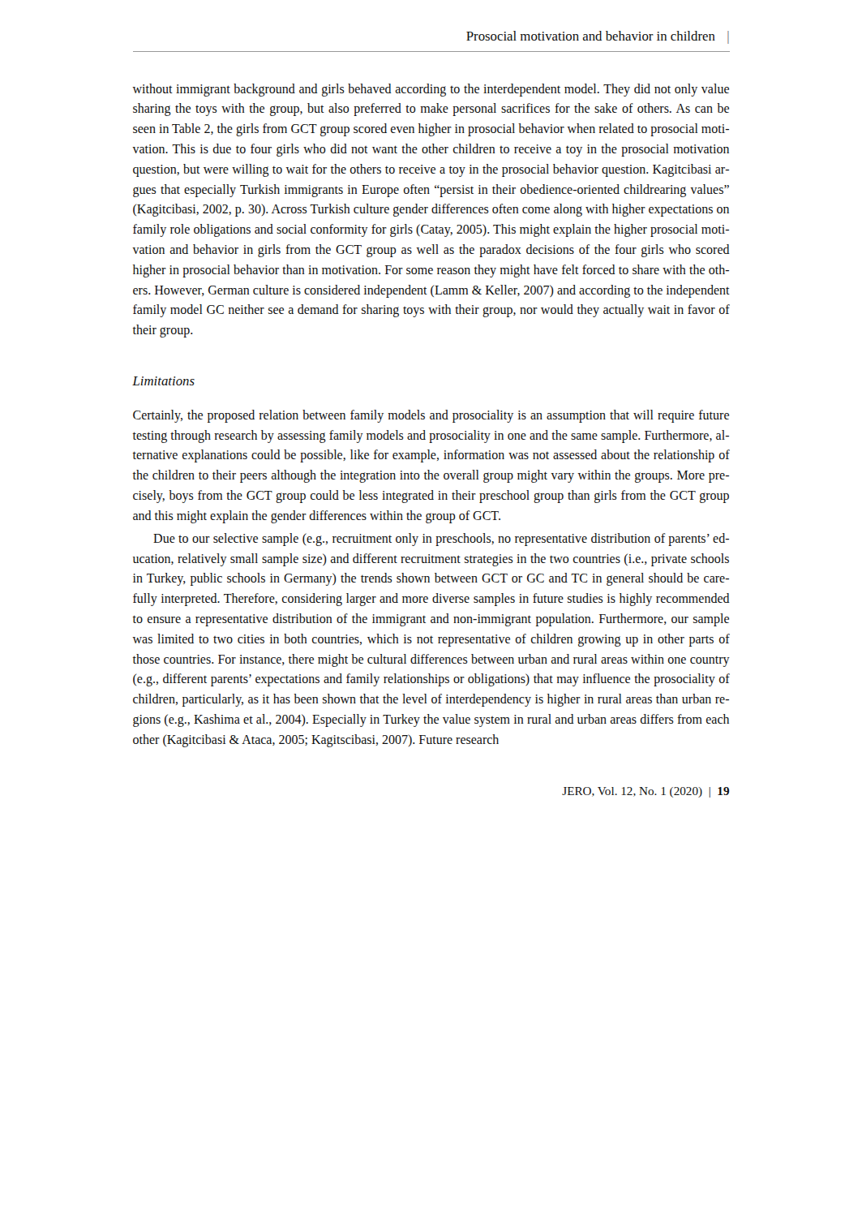Prosocial motivation and behavior in children |
without immigrant background and girls behaved according to the interdependent model. They did not only value sharing the toys with the group, but also preferred to make personal sacrifices for the sake of others. As can be seen in Table 2, the girls from GCT group scored even higher in prosocial behavior when related to prosocial motivation. This is due to four girls who did not want the other children to receive a toy in the prosocial motivation question, but were willing to wait for the others to receive a toy in the prosocial behavior question. Kagitcibasi argues that especially Turkish immigrants in Europe often “persist in their obedience-oriented childrearing values” (Kagitcibasi, 2002, p. 30). Across Turkish culture gender differences often come along with higher expectations on family role obligations and social conformity for girls (Catay, 2005). This might explain the higher prosocial motivation and behavior in girls from the GCT group as well as the paradox decisions of the four girls who scored higher in prosocial behavior than in motivation. For some reason they might have felt forced to share with the others. However, German culture is considered independent (Lamm & Keller, 2007) and according to the independent family model GC neither see a demand for sharing toys with their group, nor would they actually wait in favor of their group.
Limitations
Certainly, the proposed relation between family models and prosociality is an assumption that will require future testing through research by assessing family models and prosociality in one and the same sample. Furthermore, alternative explanations could be possible, like for example, information was not assessed about the relationship of the children to their peers although the integration into the overall group might vary within the groups. More precisely, boys from the GCT group could be less integrated in their preschool group than girls from the GCT group and this might explain the gender differences within the group of GCT.
Due to our selective sample (e.g., recruitment only in preschools, no representative distribution of parents’ education, relatively small sample size) and different recruitment strategies in the two countries (i.e., private schools in Turkey, public schools in Germany) the trends shown between GCT or GC and TC in general should be carefully interpreted. Therefore, considering larger and more diverse samples in future studies is highly recommended to ensure a representative distribution of the immigrant and non-immigrant population. Furthermore, our sample was limited to two cities in both countries, which is not representative of children growing up in other parts of those countries. For instance, there might be cultural differences between urban and rural areas within one country (e.g., different parents’ expectations and family relationships or obligations) that may influence the prosociality of children, particularly, as it has been shown that the level of interdependency is higher in rural areas than urban regions (e.g., Kashima et al., 2004). Especially in Turkey the value system in rural and urban areas differs from each other (Kagitcibasi & Ataca, 2005; Kagitscibasi, 2007). Future research
JERO, Vol. 12, No. 1 (2020) | 19